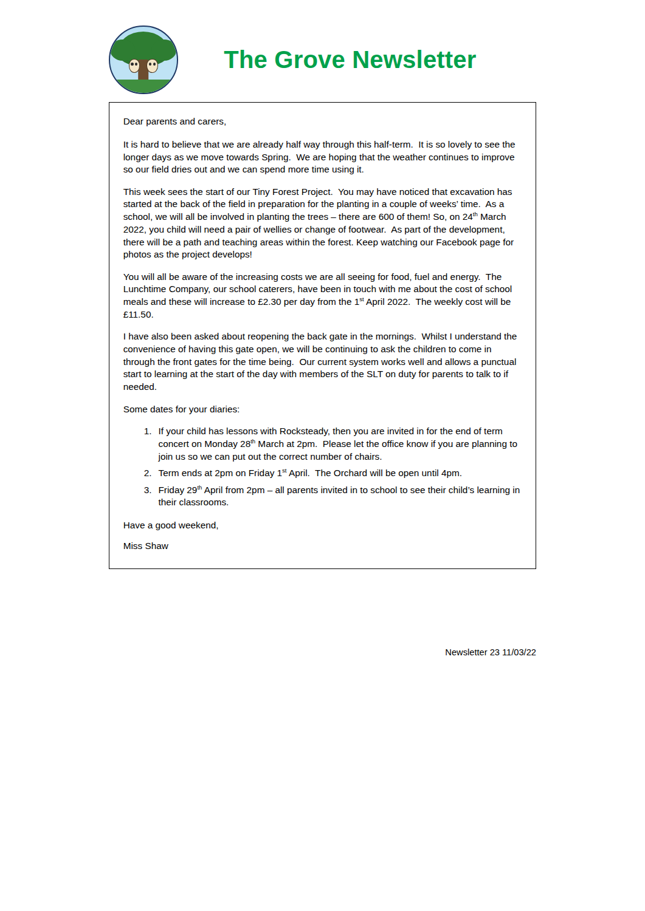The Grove Newsletter
Dear parents and carers,
It is hard to believe that we are already half way through this half-term. It is so lovely to see the longer days as we move towards Spring. We are hoping that the weather continues to improve so our field dries out and we can spend more time using it.
This week sees the start of our Tiny Forest Project. You may have noticed that excavation has started at the back of the field in preparation for the planting in a couple of weeks’ time. As a school, we will all be involved in planting the trees – there are 600 of them! So, on 24th March 2022, you child will need a pair of wellies or change of footwear. As part of the development, there will be a path and teaching areas within the forest. Keep watching our Facebook page for photos as the project develops!
You will all be aware of the increasing costs we are all seeing for food, fuel and energy. The Lunchtime Company, our school caterers, have been in touch with me about the cost of school meals and these will increase to £2.30 per day from the 1st April 2022. The weekly cost will be £11.50.
I have also been asked about reopening the back gate in the mornings. Whilst I understand the convenience of having this gate open, we will be continuing to ask the children to come in through the front gates for the time being. Our current system works well and allows a punctual start to learning at the start of the day with members of the SLT on duty for parents to talk to if needed.
Some dates for your diaries:
If your child has lessons with Rocksteady, then you are invited in for the end of term concert on Monday 28th March at 2pm. Please let the office know if you are planning to join us so we can put out the correct number of chairs.
Term ends at 2pm on Friday 1st April. The Orchard will be open until 4pm.
Friday 29th April from 2pm – all parents invited in to school to see their child’s learning in their classrooms.
Have a good weekend,
Miss Shaw
Newsletter 23 11/03/22